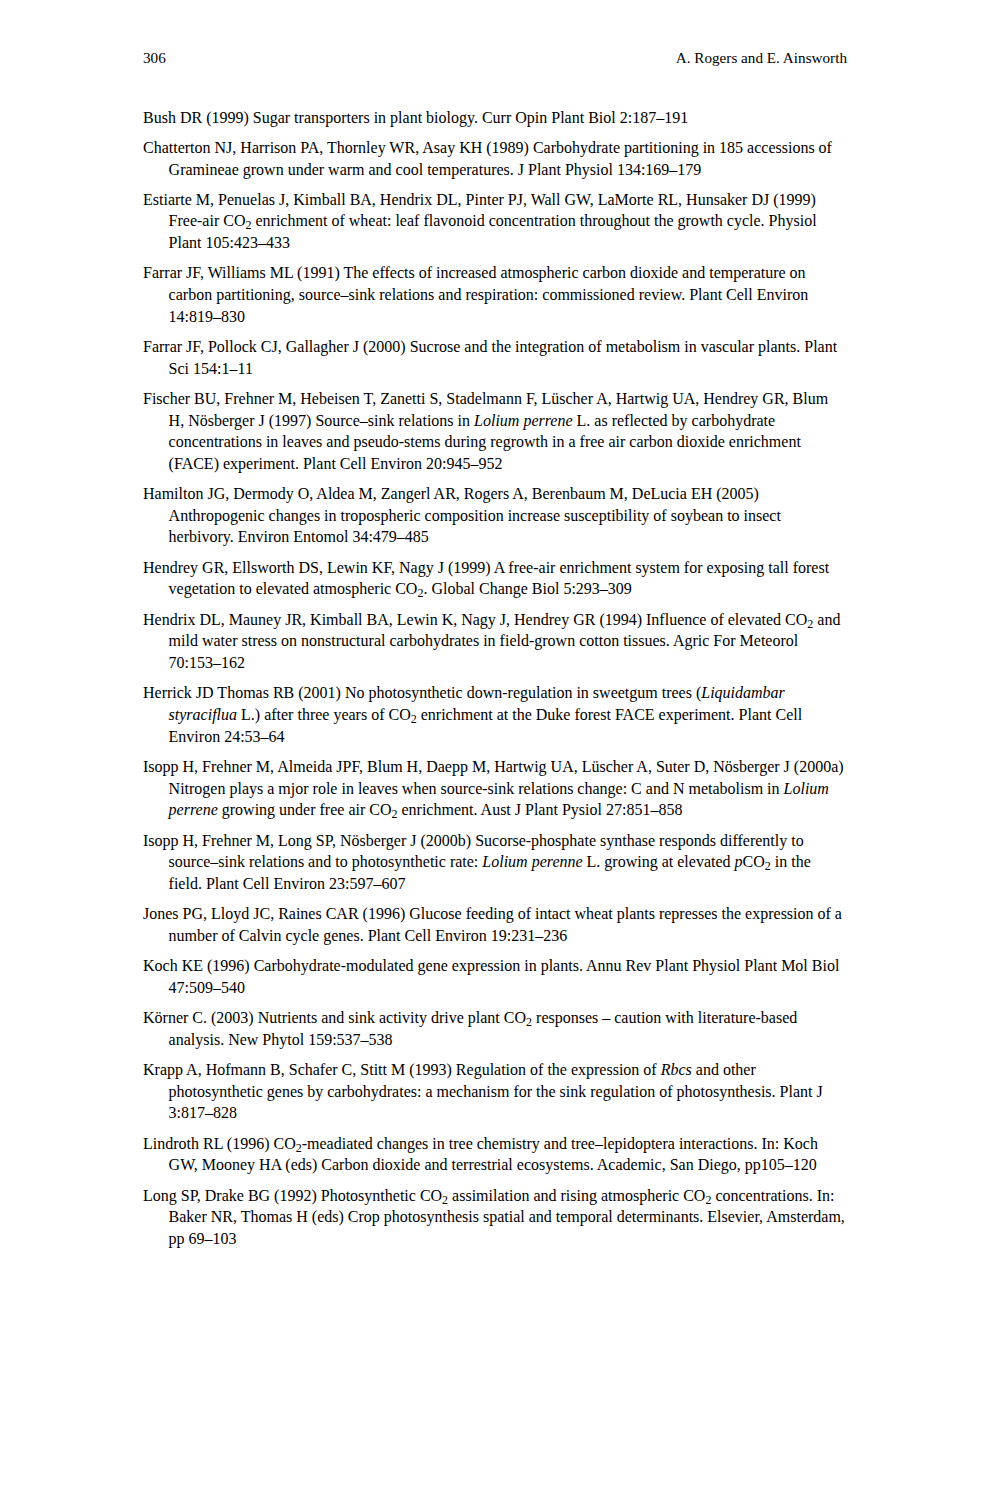306 A. Rogers and E. Ainsworth
Bush DR (1999) Sugar transporters in plant biology. Curr Opin Plant Biol 2:187–191
Chatterton NJ, Harrison PA, Thornley WR, Asay KH (1989) Carbohydrate partitioning in 185 accessions of Gramineae grown under warm and cool temperatures. J Plant Physiol 134:169–179
Estiarte M, Penuelas J, Kimball BA, Hendrix DL, Pinter PJ, Wall GW, LaMorte RL, Hunsaker DJ (1999) Free-air CO2 enrichment of wheat: leaf flavonoid concentration throughout the growth cycle. Physiol Plant 105:423–433
Farrar JF, Williams ML (1991) The effects of increased atmospheric carbon dioxide and temperature on carbon partitioning, source–sink relations and respiration: commissioned review. Plant Cell Environ 14:819–830
Farrar JF, Pollock CJ, Gallagher J (2000) Sucrose and the integration of metabolism in vascular plants. Plant Sci 154:1–11
Fischer BU, Frehner M, Hebeisen T, Zanetti S, Stadelmann F, Lüscher A, Hartwig UA, Hendrey GR, Blum H, Nösberger J (1997) Source–sink relations in Lolium perrene L. as reflected by carbohydrate concentrations in leaves and pseudo-stems during regrowth in a free air carbon dioxide enrichment (FACE) experiment. Plant Cell Environ 20:945–952
Hamilton JG, Dermody O, Aldea M, Zangerl AR, Rogers A, Berenbaum M, DeLucia EH (2005) Anthropogenic changes in tropospheric composition increase susceptibility of soybean to insect herbivory. Environ Entomol 34:479–485
Hendrey GR, Ellsworth DS, Lewin KF, Nagy J (1999) A free-air enrichment system for exposing tall forest vegetation to elevated atmospheric CO2. Global Change Biol 5:293–309
Hendrix DL, Mauney JR, Kimball BA, Lewin K, Nagy J, Hendrey GR (1994) Influence of elevated CO2 and mild water stress on nonstructural carbohydrates in field-grown cotton tissues. Agric For Meteorol 70:153–162
Herrick JD Thomas RB (2001) No photosynthetic down-regulation in sweetgum trees (Liquidambar styraciflua L.) after three years of CO2 enrichment at the Duke forest FACE experiment. Plant Cell Environ 24:53–64
Isopp H, Frehner M, Almeida JPF, Blum H, Daepp M, Hartwig UA, Lüscher A, Suter D, Nösberger J (2000a) Nitrogen plays a mjor role in leaves when source-sink relations change: C and N metabolism in Lolium perrene growing under free air CO2 enrichment. Aust J Plant Pysiol 27:851–858
Isopp H, Frehner M, Long SP, Nösberger J (2000b) Sucorse-phosphate synthase responds differently to source–sink relations and to photosynthetic rate: Lolium perenne L. growing at elevated p CO2 in the field. Plant Cell Environ 23:597–607
Jones PG, Lloyd JC, Raines CAR (1996) Glucose feeding of intact wheat plants represses the expression of a number of Calvin cycle genes. Plant Cell Environ 19:231–236
Koch KE (1996) Carbohydrate-modulated gene expression in plants. Annu Rev Plant Physiol Plant Mol Biol 47:509–540
Körner C. (2003) Nutrients and sink activity drive plant CO2 responses – caution with literature-based analysis. New Phytol 159:537–538
Krapp A, Hofmann B, Schafer C, Stitt M (1993) Regulation of the expression of Rbcs and other photosynthetic genes by carbohydrates: a mechanism for the sink regulation of photosynthesis. Plant J 3:817–828
Lindroth RL (1996) CO2-meadiated changes in tree chemistry and tree–lepidoptera interactions. In: Koch GW, Mooney HA (eds) Carbon dioxide and terrestrial ecosystems. Academic, San Diego, pp105–120
Long SP, Drake BG (1992) Photosynthetic CO2 assimilation and rising atmospheric CO2 concentrations. In: Baker NR, Thomas H (eds) Crop photosynthesis spatial and temporal determinants. Elsevier, Amsterdam, pp 69–103